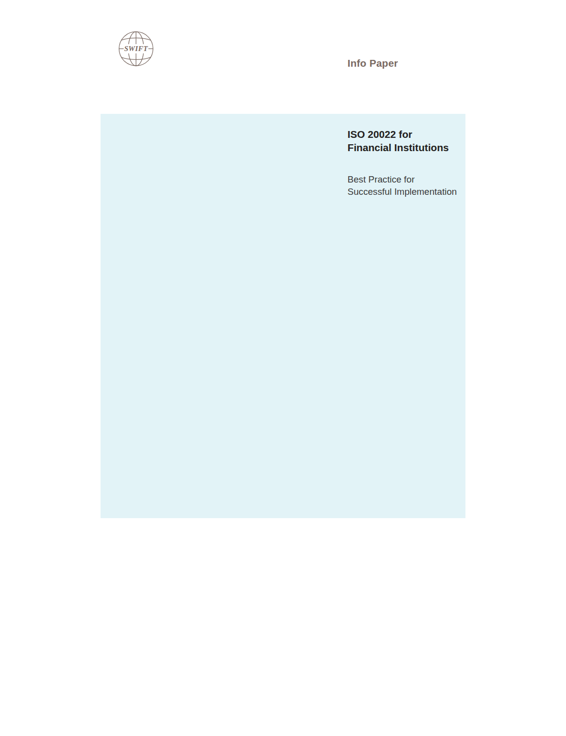SWIFT
Info Paper
ISO 20022 for
Financial Institutions
Best Practice for
Successful Implementation